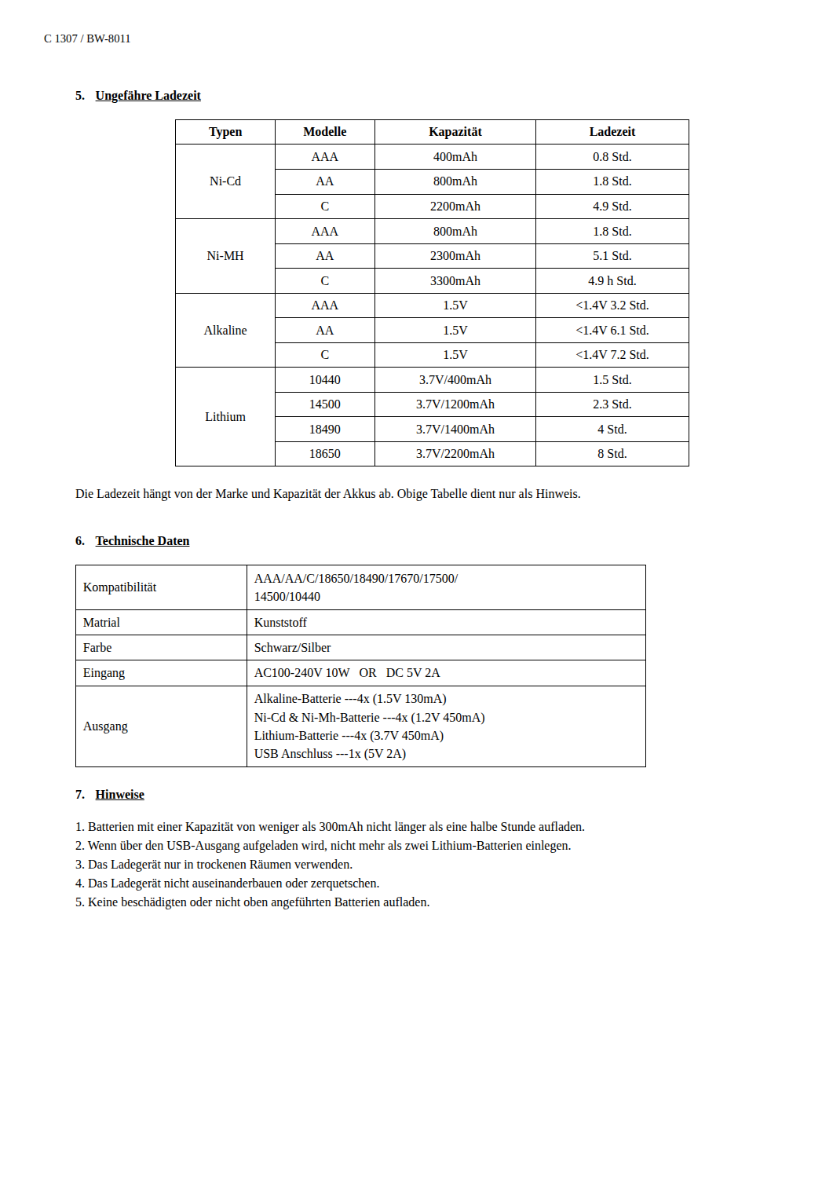C 1307 / BW-8011
5. Ungefähre Ladezeit
| Typen | Modelle | Kapazität | Ladezeit |
| --- | --- | --- | --- |
| Ni-Cd | AAA | 400mAh | 0.8 Std. |
| AA | 800mAh | 1.8 Std. |
| C | 2200mAh | 4.9 Std. |
| Ni-MH | AAA | 800mAh | 1.8 Std. |
| AA | 2300mAh | 5.1 Std. |
| C | 3300mAh | 4.9 h Std. |
| Alkaline | AAA | 1.5V | <1.4V 3.2 Std. |
| AA | 1.5V | <1.4V 6.1 Std. |
| C | 1.5V | <1.4V 7.2 Std. |
| Lithium | 10440 | 3.7V/400mAh | 1.5 Std. |
| 14500 | 3.7V/1200mAh | 2.3 Std. |
| 18490 | 3.7V/1400mAh | 4 Std. |
| 18650 | 3.7V/2200mAh | 8 Std. |
Die Ladezeit hängt von der Marke und Kapazität der Akkus ab. Obige Tabelle dient nur als Hinweis.
6. Technische Daten
| Kompatibilität | AAA/AA/C/18650/18490/17670/17500/ 14500/10440 |
| Matrial | Kunststoff |
| Farbe | Schwarz/Silber |
| Eingang | AC100-240V 10W OR DC 5V 2A |
| Ausgang | Alkaline-Batterie ---4x (1.5V 130mA) Ni-Cd & Ni-Mh-Batterie ---4x (1.2V 450mA) Lithium-Batterie ---4x (3.7V 450mA) USB Anschluss ---1x (5V 2A) |
7. Hinweise
1. Batterien mit einer Kapazität von weniger als 300mAh nicht länger als eine halbe Stunde aufladen.
2. Wenn über den USB-Ausgang aufgeladen wird, nicht mehr als zwei Lithium-Batterien einlegen.
3. Das Ladegerät nur in trockenen Räumen verwenden.
4. Das Ladegerät nicht auseinanderbauen oder zerquetschen.
5. Keine beschädigten oder nicht oben angeführten Batterien aufladen.